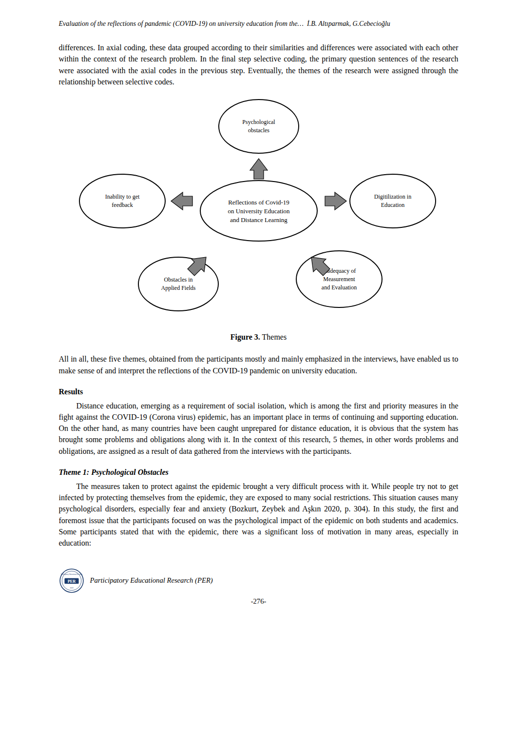Evaluation of the reflections of pandemic (COVID-19) on university education from the… İ.B. Altıparmak, G.Cebecioğlu
differences. In axial coding, these data grouped according to their similarities and differences were associated with each other within the context of the research problem. In the final step selective coding, the primary question sentences of the research were associated with the axial codes in the previous step. Eventually, the themes of the research were assigned through the relationship between selective codes.
Reflections of Covid-19 on University Education and Distance Learning Psychological obstacles Inability to get feedback Digitilization in Education Obstacles in Applied Fields Inadequacy of Measurement and Evaluation
Figure 3. Themes
All in all, these five themes, obtained from the participants mostly and mainly emphasized in the interviews, have enabled us to make sense of and interpret the reflections of the COVID-19 pandemic on university education.
Results
Distance education, emerging as a requirement of social isolation, which is among the first and priority measures in the fight against the COVID-19 (Corona virus) epidemic, has an important place in terms of continuing and supporting education. On the other hand, as many countries have been caught unprepared for distance education, it is obvious that the system has brought some problems and obligations along with it. In the context of this research, 5 themes, in other words problems and obligations, are assigned as a result of data gathered from the interviews with the participants.
Theme 1: Psychological Obstacles
The measures taken to protect against the epidemic brought a very difficult process with it. While people try not to get infected by protecting themselves from the epidemic, they are exposed to many social restrictions. This situation causes many psychological disorders, especially fear and anxiety (Bozkurt, Zeybek and Aşkın 2020, p. 304). In this study, the first and foremost issue that the participants focused on was the psychological impact of the epidemic on both students and academics. Some participants stated that with the epidemic, there was a significant loss of motivation in many areas, especially in education:
PER Participatory Educational Research 2019
Participatory Educational Research (PER)
-276-